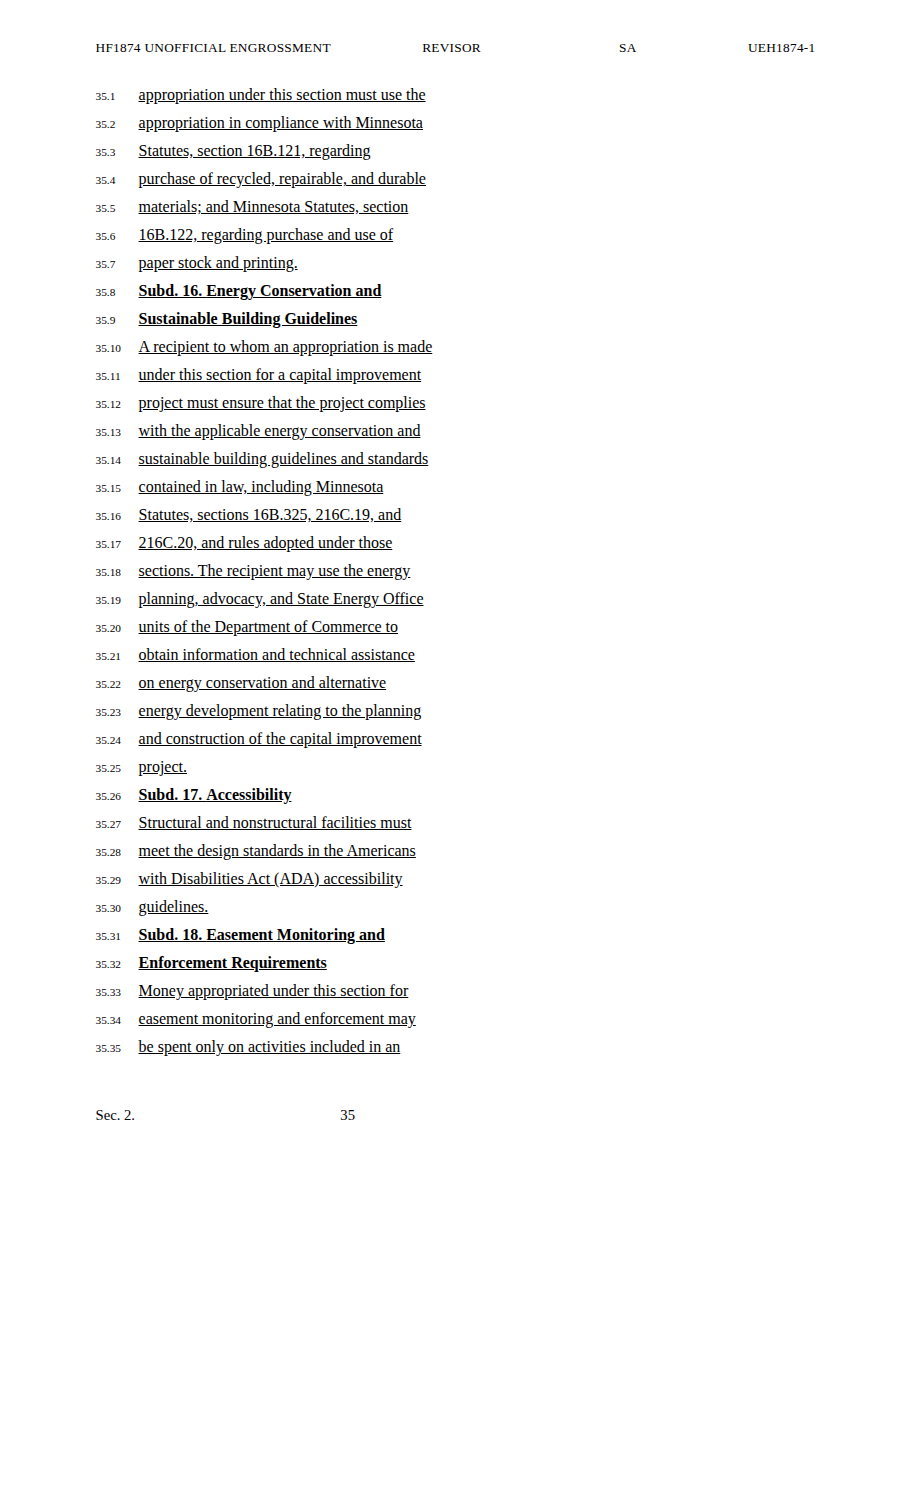HF1874 UNOFFICIAL ENGROSSMENT REVISOR SA UEH1874-1
35.1 appropriation under this section must use the
35.2 appropriation in compliance with Minnesota
35.3 Statutes, section 16B.121, regarding
35.4 purchase of recycled, repairable, and durable
35.5 materials; and Minnesota Statutes, section
35.6 16B.122, regarding purchase and use of
35.7 paper stock and printing.
35.8 Subd. 16. Energy Conservation and
35.9 Sustainable Building Guidelines
35.10 A recipient to whom an appropriation is made
35.11 under this section for a capital improvement
35.12 project must ensure that the project complies
35.13 with the applicable energy conservation and
35.14 sustainable building guidelines and standards
35.15 contained in law, including Minnesota
35.16 Statutes, sections 16B.325, 216C.19, and
35.17 216C.20, and rules adopted under those
35.18 sections. The recipient may use the energy
35.19 planning, advocacy, and State Energy Office
35.20 units of the Department of Commerce to
35.21 obtain information and technical assistance
35.22 on energy conservation and alternative
35.23 energy development relating to the planning
35.24 and construction of the capital improvement
35.25 project.
35.26 Subd. 17. Accessibility
35.27 Structural and nonstructural facilities must
35.28 meet the design standards in the Americans
35.29 with Disabilities Act (ADA) accessibility
35.30 guidelines.
35.31 Subd. 18. Easement Monitoring and
35.32 Enforcement Requirements
35.33 Money appropriated under this section for
35.34 easement monitoring and enforcement may
35.35 be spent only on activities included in an
Sec. 2. 35